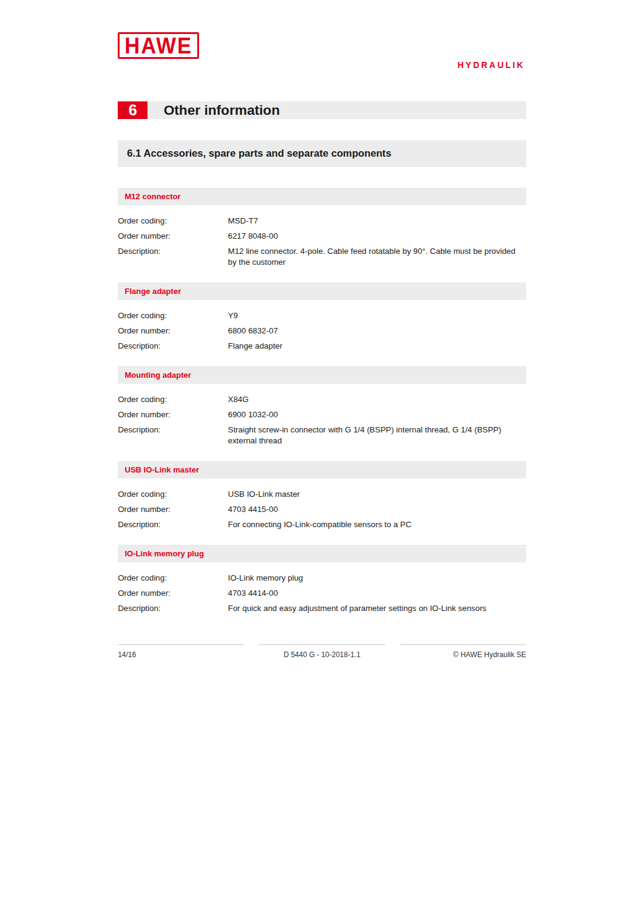HAWE
HYDRAULIK
6
Other information
6.1 Accessories, spare parts and separate components
M12 connector
| Order coding: | MSD-T7 |
| Order number: | 6217 8048-00 |
| Description: | M12 line connector. 4-pole. Cable feed rotatable by 90°. Cable must be provided by the customer |
Flange adapter
| Order coding: | Y9 |
| Order number: | 6800 6832-07 |
| Description: | Flange adapter |
Mounting adapter
| Order coding: | X84G |
| Order number: | 6900 1032-00 |
| Description: | Straight screw-in connector with G 1/4 (BSPP) internal thread, G 1/4 (BSPP) external thread |
USB IO-Link master
| Order coding: | USB IO-Link master |
| Order number: | 4703 4415-00 |
| Description: | For connecting IO-Link-compatible sensors to a PC |
IO-Link memory plug
| Order coding: | IO-Link memory plug |
| Order number: | 4703 4414-00 |
| Description: | For quick and easy adjustment of parameter settings on IO-Link sensors |
14/16
D 5440 G - 10-2018-1.1
© HAWE Hydraulik SE